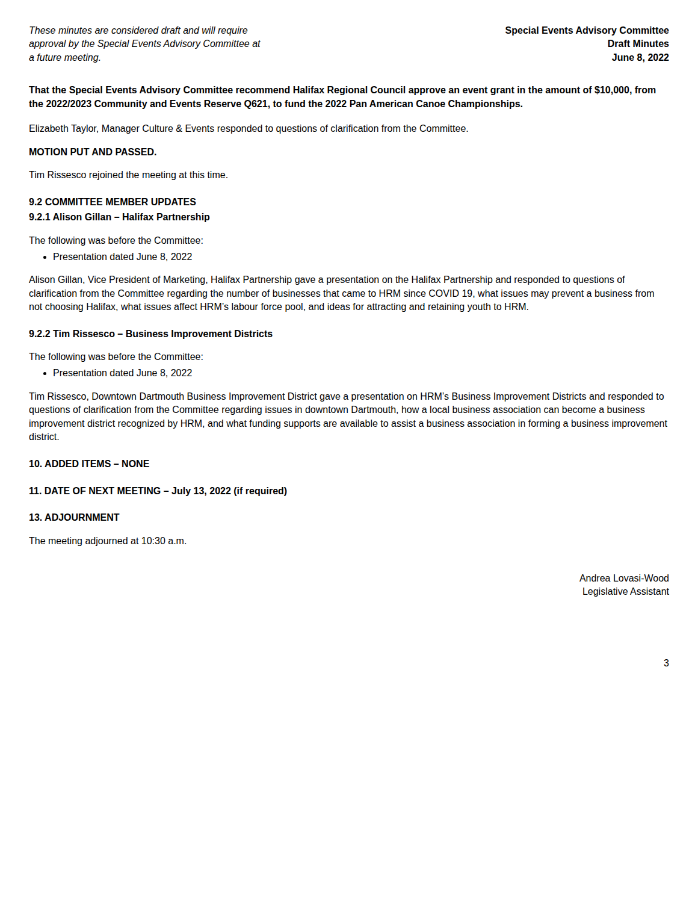These minutes are considered draft and will require
approval by the Special Events Advisory Committee at
a future meeting.
Special Events Advisory Committee
Draft Minutes
June 8, 2022
That the Special Events Advisory Committee recommend Halifax Regional Council approve an event grant in the amount of $10,000, from the 2022/2023 Community and Events Reserve Q621, to fund the 2022 Pan American Canoe Championships.
Elizabeth Taylor, Manager Culture & Events responded to questions of clarification from the Committee.
MOTION PUT AND PASSED.
Tim Rissesco rejoined the meeting at this time.
9.2 COMMITTEE MEMBER UPDATES
9.2.1 Alison Gillan – Halifax Partnership
The following was before the Committee:
Presentation dated June 8, 2022
Alison Gillan, Vice President of Marketing, Halifax Partnership gave a presentation on the Halifax Partnership and responded to questions of clarification from the Committee regarding the number of businesses that came to HRM since COVID 19, what issues may prevent a business from not choosing Halifax, what issues affect HRM’s labour force pool, and ideas for attracting and retaining youth to HRM.
9.2.2 Tim Rissesco – Business Improvement Districts
The following was before the Committee:
Presentation dated June 8, 2022
Tim Rissesco, Downtown Dartmouth Business Improvement District gave a presentation on HRM’s Business Improvement Districts and responded to questions of clarification from the Committee regarding issues in downtown Dartmouth, how a local business association can become a business improvement district recognized by HRM, and what funding supports are available to assist a business association in forming a business improvement district.
10. ADDED ITEMS – NONE
11. DATE OF NEXT MEETING – July 13, 2022 (if required)
13. ADJOURNMENT
The meeting adjourned at 10:30 a.m.
Andrea Lovasi-Wood
Legislative Assistant
3